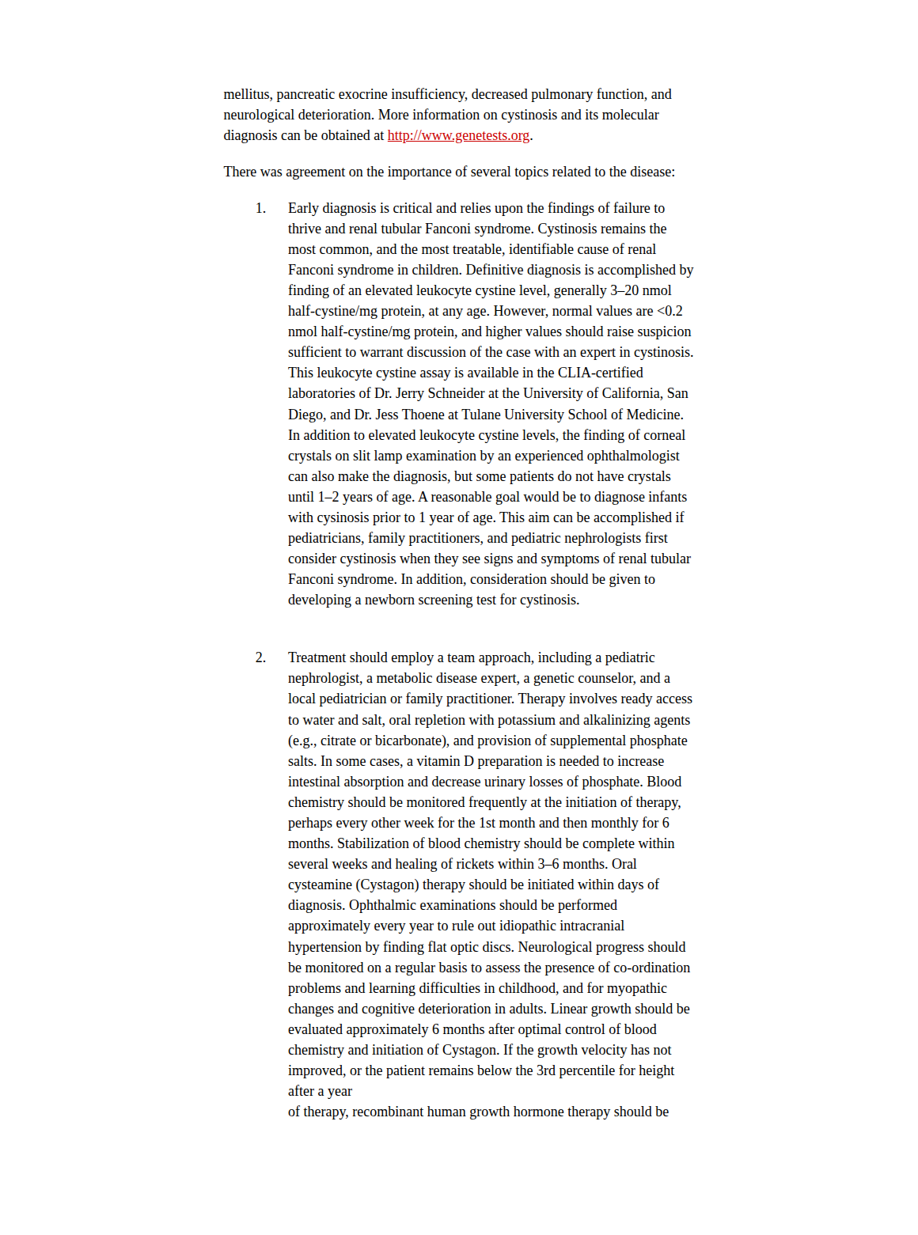mellitus, pancreatic exocrine insufficiency, decreased pulmonary function, and neurological deterioration. More information on cystinosis and its molecular diagnosis can be obtained at http://www.genetests.org.
There was agreement on the importance of several topics related to the disease:
Early diagnosis is critical and relies upon the findings of failure to thrive and renal tubular Fanconi syndrome. Cystinosis remains the most common, and the most treatable, identifiable cause of renal Fanconi syndrome in children. Definitive diagnosis is accomplished by finding of an elevated leukocyte cystine level, generally 3–20 nmol half-cystine/mg protein, at any age. However, normal values are <0.2 nmol half-cystine/mg protein, and higher values should raise suspicion sufficient to warrant discussion of the case with an expert in cystinosis. This leukocyte cystine assay is available in the CLIA-certified laboratories of Dr. Jerry Schneider at the University of California, San Diego, and Dr. Jess Thoene at Tulane University School of Medicine. In addition to elevated leukocyte cystine levels, the finding of corneal crystals on slit lamp examination by an experienced ophthalmologist can also make the diagnosis, but some patients do not have crystals until 1–2 years of age. A reasonable goal would be to diagnose infants with cysinosis prior to 1 year of age. This aim can be accomplished if pediatricians, family practitioners, and pediatric nephrologists first consider cystinosis when they see signs and symptoms of renal tubular Fanconi syndrome. In addition, consideration should be given to developing a newborn screening test for cystinosis.
Treatment should employ a team approach, including a pediatric nephrologist, a metabolic disease expert, a genetic counselor, and a local pediatrician or family practitioner. Therapy involves ready access to water and salt, oral repletion with potassium and alkalinizing agents (e.g., citrate or bicarbonate), and provision of supplemental phosphate salts. In some cases, a vitamin D preparation is needed to increase intestinal absorption and decrease urinary losses of phosphate. Blood chemistry should be monitored frequently at the initiation of therapy, perhaps every other week for the 1st month and then monthly for 6 months. Stabilization of blood chemistry should be complete within several weeks and healing of rickets within 3–6 months. Oral cysteamine (Cystagon) therapy should be initiated within days of diagnosis. Ophthalmic examinations should be performed approximately every year to rule out idiopathic intracranial hypertension by finding flat optic discs. Neurological progress should be monitored on a regular basis to assess the presence of co-ordination problems and learning difficulties in childhood, and for myopathic changes and cognitive deterioration in adults. Linear growth should be evaluated approximately 6 months after optimal control of blood chemistry and initiation of Cystagon. If the growth velocity has not improved, or the patient remains below the 3rd percentile for height after a year
of therapy, recombinant human growth hormone therapy should be considered.